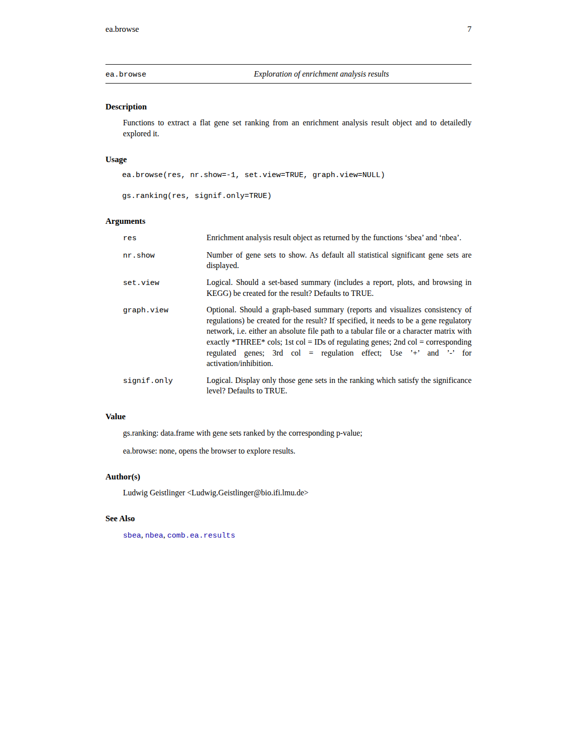ea.browse 7
ea.browse Exploration of enrichment analysis results
Description
Functions to extract a flat gene set ranking from an enrichment analysis result object and to detailedly explored it.
Usage
ea.browse(res, nr.show=-1, set.view=TRUE, graph.view=NULL)

gs.ranking(res, signif.only=TRUE)
Arguments
res
Enrichment analysis result object as returned by the functions ‘sbea’ and ‘nbea’.
nr.show
Number of gene sets to show. As default all statistical significant gene sets are displayed.
set.view
Logical. Should a set-based summary (includes a report, plots, and browsing in KEGG) be created for the result? Defaults to TRUE.
graph.view
Optional. Should a graph-based summary (reports and visualizes consistency of regulations) be created for the result? If specified, it needs to be a gene regulatory network, i.e. either an absolute file path to a tabular file or a character matrix with exactly *THREE* cols; 1st col = IDs of regulating genes; 2nd col = corresponding regulated genes; 3rd col = regulation effect; Use ’+’ and ’-’ for activation/inhibition.
signif.only
Logical. Display only those gene sets in the ranking which satisfy the significance level? Defaults to TRUE.
Value
gs.ranking: data.frame with gene sets ranked by the corresponding p-value;
ea.browse: none, opens the browser to explore results.
Author(s)
Ludwig Geistlinger <Ludwig.Geistlinger@bio.ifi.lmu.de>
See Also
sbea, nbea, comb.ea.results